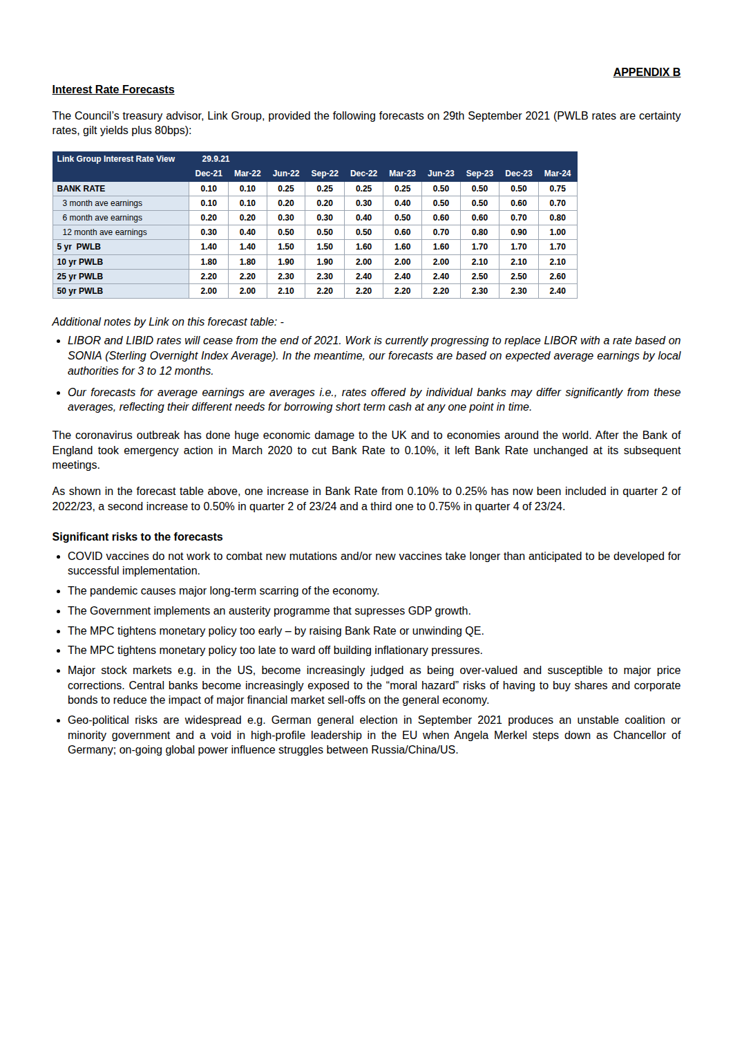APPENDIX B
Interest Rate Forecasts
The Council’s treasury advisor, Link Group, provided the following forecasts on 29th September 2021 (PWLB rates are certainty rates, gilt yields plus 80bps):
| Link Group Interest Rate View | 29.9.21 | |
| --- | --- | --- |
| | Dec-21 | Mar-22 | Jun-22 | Sep-22 | Dec-22 | Mar-23 | Jun-23 | Sep-23 | Dec-23 | Mar-24 |
| BANK RATE | 0.10 | 0.10 | 0.25 | 0.25 | 0.25 | 0.25 | 0.50 | 0.50 | 0.50 | 0.75 |
| 3 month ave earnings | 0.10 | 0.10 | 0.20 | 0.20 | 0.30 | 0.40 | 0.50 | 0.50 | 0.60 | 0.70 |
| 6 month ave earnings | 0.20 | 0.20 | 0.30 | 0.30 | 0.40 | 0.50 | 0.60 | 0.60 | 0.70 | 0.80 |
| 12 month ave earnings | 0.30 | 0.40 | 0.50 | 0.50 | 0.50 | 0.60 | 0.70 | 0.80 | 0.90 | 1.00 |
| 5 yr PWLB | 1.40 | 1.40 | 1.50 | 1.50 | 1.60 | 1.60 | 1.60 | 1.70 | 1.70 | 1.70 |
| 10 yr PWLB | 1.80 | 1.80 | 1.90 | 1.90 | 2.00 | 2.00 | 2.00 | 2.10 | 2.10 | 2.10 |
| 25 yr PWLB | 2.20 | 2.20 | 2.30 | 2.30 | 2.40 | 2.40 | 2.40 | 2.50 | 2.50 | 2.60 |
| 50 yr PWLB | 2.00 | 2.00 | 2.10 | 2.20 | 2.20 | 2.20 | 2.20 | 2.30 | 2.30 | 2.40 |
Additional notes by Link on this forecast table: -
LIBOR and LIBID rates will cease from the end of 2021. Work is currently progressing to replace LIBOR with a rate based on SONIA (Sterling Overnight Index Average). In the meantime, our forecasts are based on expected average earnings by local authorities for 3 to 12 months.
Our forecasts for average earnings are averages i.e., rates offered by individual banks may differ significantly from these averages, reflecting their different needs for borrowing short term cash at any one point in time.
The coronavirus outbreak has done huge economic damage to the UK and to economies around the world. After the Bank of England took emergency action in March 2020 to cut Bank Rate to 0.10%, it left Bank Rate unchanged at its subsequent meetings.
As shown in the forecast table above, one increase in Bank Rate from 0.10% to 0.25% has now been included in quarter 2 of 2022/23, a second increase to 0.50% in quarter 2 of 23/24 and a third one to 0.75% in quarter 4 of 23/24.
Significant risks to the forecasts
COVID vaccines do not work to combat new mutations and/or new vaccines take longer than anticipated to be developed for successful implementation.
The pandemic causes major long-term scarring of the economy.
The Government implements an austerity programme that supresses GDP growth.
The MPC tightens monetary policy too early – by raising Bank Rate or unwinding QE.
The MPC tightens monetary policy too late to ward off building inflationary pressures.
Major stock markets e.g. in the US, become increasingly judged as being over-valued and susceptible to major price corrections. Central banks become increasingly exposed to the “moral hazard” risks of having to buy shares and corporate bonds to reduce the impact of major financial market sell-offs on the general economy.
Geo-political risks are widespread e.g. German general election in September 2021 produces an unstable coalition or minority government and a void in high-profile leadership in the EU when Angela Merkel steps down as Chancellor of Germany; on-going global power influence struggles between Russia/China/US.